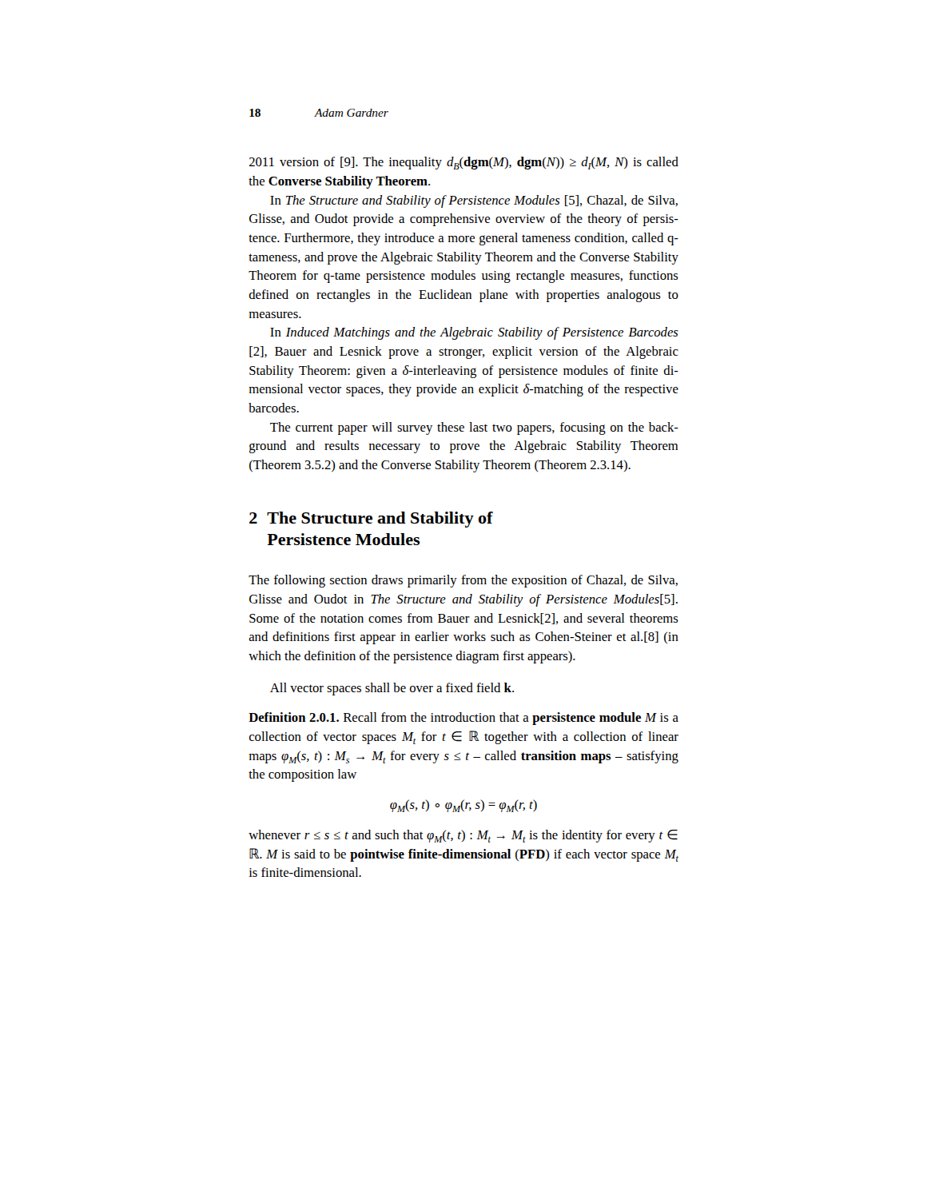18 Adam Gardner
2011 version of [9]. The inequality dB(dgm(M), dgm(N)) ≥ dI(M, N) is called the Converse Stability Theorem.
In The Structure and Stability of Persistence Modules [5], Chazal, de Silva, Glisse, and Oudot provide a comprehensive overview of the theory of persistence. Furthermore, they introduce a more general tameness condition, called q-tameness, and prove the Algebraic Stability Theorem and the Converse Stability Theorem for q-tame persistence modules using rectangle measures, functions defined on rectangles in the Euclidean plane with properties analogous to measures.
In Induced Matchings and the Algebraic Stability of Persistence Barcodes [2], Bauer and Lesnick prove a stronger, explicit version of the Algebraic Stability Theorem: given a δ-interleaving of persistence modules of finite dimensional vector spaces, they provide an explicit δ-matching of the respective barcodes.
The current paper will survey these last two papers, focusing on the background and results necessary to prove the Algebraic Stability Theorem (Theorem 3.5.2) and the Converse Stability Theorem (Theorem 2.3.14).
2 The Structure and Stability of Persistence Modules
The following section draws primarily from the exposition of Chazal, de Silva, Glisse and Oudot in The Structure and Stability of Persistence Modules[5]. Some of the notation comes from Bauer and Lesnick[2], and several theorems and definitions first appear in earlier works such as Cohen-Steiner et al.[8] (in which the definition of the persistence diagram first appears).
All vector spaces shall be over a fixed field k.
Definition 2.0.1. Recall from the introduction that a persistence module M is a collection of vector spaces Mt for t ∈ ℝ together with a collection of linear maps φM(s, t) : Ms → Mt for every s ≤ t – called transition maps – satisfying the composition law
φM(s, t) ∘ φM(r, s) = φM(r, t)
whenever r ≤ s ≤ t and such that φM(t, t) : Mt → Mt is the identity for every t ∈ ℝ. M is said to be pointwise finite-dimensional (PFD) if each vector space Mt is finite-dimensional.